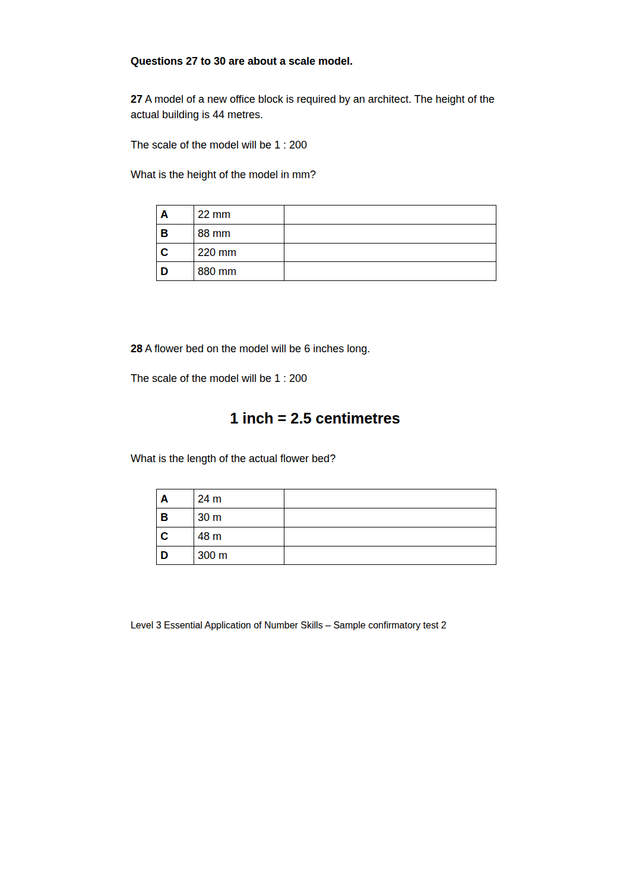Questions 27 to 30 are about a scale model.
27 A model of a new office block is required by an architect. The height of the actual building is 44 metres.
The scale of the model will be 1 : 200
What is the height of the model in mm?
| A | 22 mm | |
| B | 88 mm | |
| C | 220 mm | |
| D | 880 mm | |
28 A flower bed on the model will be 6 inches long.
The scale of the model will be 1 : 200
1 inch = 2.5 centimetres
What is the length of the actual flower bed?
| A | 24 m | |
| B | 30 m | |
| C | 48 m | |
| D | 300 m | |
Level 3 Essential Application of Number Skills – Sample confirmatory test 2